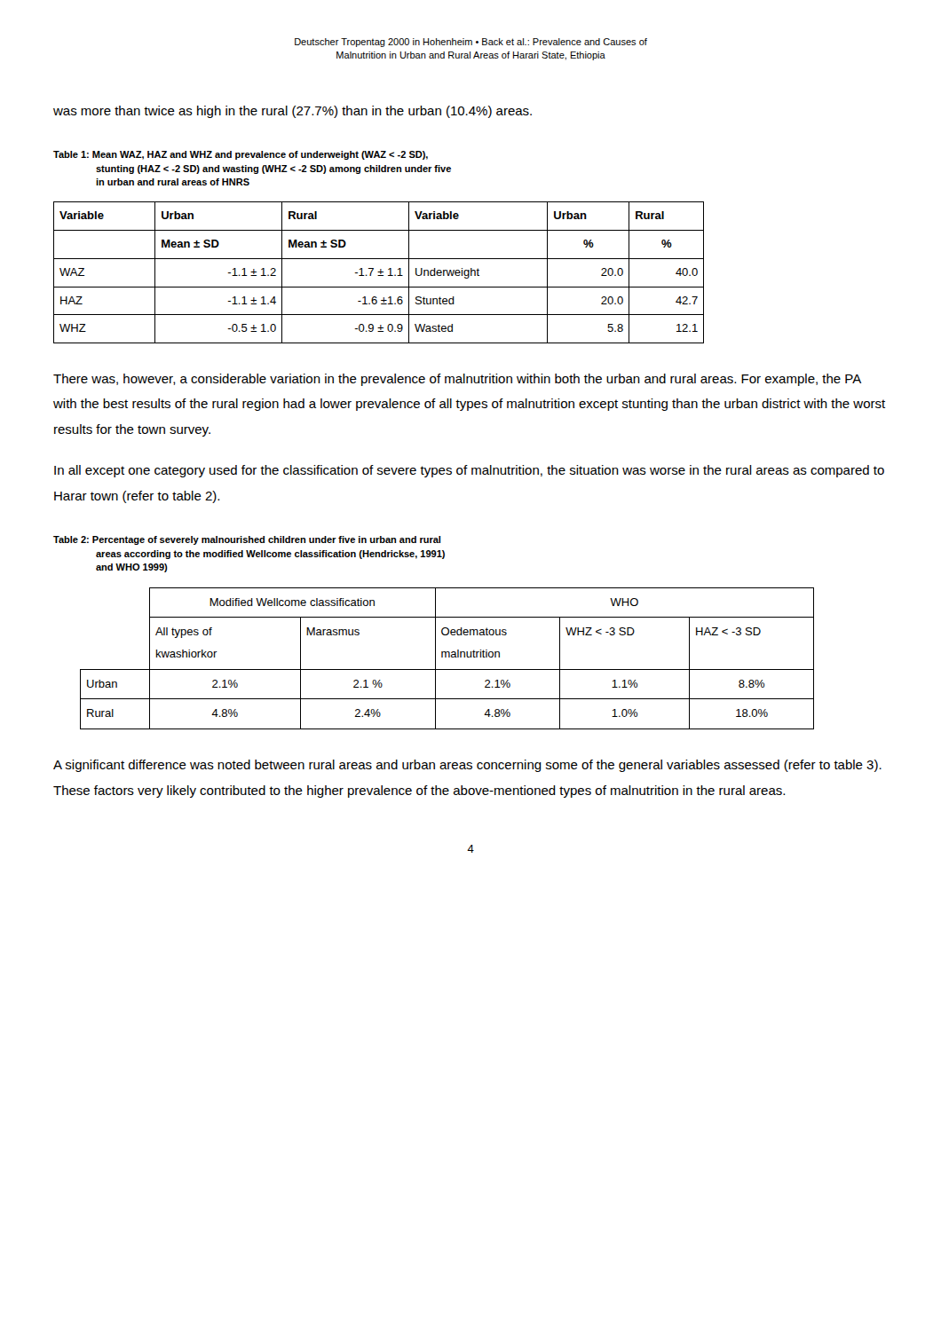Deutscher Tropentag 2000 in Hohenheim • Back et al.: Prevalence and Causes of
Malnutrition in Urban and Rural Areas of Harari State, Ethiopia
was more than twice as high in the rural (27.7%) than in the urban (10.4%) areas.
Table 1: Mean WAZ, HAZ and WHZ and prevalence of underweight (WAZ < -2 SD), stunting (HAZ < -2 SD) and wasting (WHZ < -2 SD) among children under five in urban and rural areas of HNRS
| Variable | Urban | Rural | Variable | Urban | Rural |
| --- | --- | --- | --- | --- | --- |
| | Mean ± SD | Mean ± SD | | % | % |
| WAZ | -1.1 ± 1.2 | -1.7 ± 1.1 | Underweight | 20.0 | 40.0 |
| HAZ | -1.1 ± 1.4 | -1.6 ±1.6 | Stunted | 20.0 | 42.7 |
| WHZ | -0.5 ± 1.0 | -0.9 ± 0.9 | Wasted | 5.8 | 12.1 |
There was, however, a considerable variation in the prevalence of malnutrition within both the urban and rural areas. For example, the PA with the best results of the rural region had a lower prevalence of all types of malnutrition except stunting than the urban district with the worst results for the town survey.
In all except one category used for the classification of severe types of malnutrition, the situation was worse in the rural areas as compared to Harar town (refer to table 2).
Table 2: Percentage of severely malnourished children under five in urban and rural areas according to the modified Wellcome classification (Hendrickse, 1991) and WHO 1999)
| | Modified Wellcome classification | WHO |
| | All types of kwashiorkor | Marasmus | Oedematous malnutrition | WHZ < -3 SD | HAZ < -3 SD |
| Urban | 2.1% | 2.1 % | 2.1% | 1.1% | 8.8% |
| Rural | 4.8% | 2.4% | 4.8% | 1.0% | 18.0% |
A significant difference was noted between rural areas and urban areas concerning some of the general variables assessed (refer to table 3). These factors very likely contributed to the higher prevalence of the above-mentioned types of malnutrition in the rural areas.
4